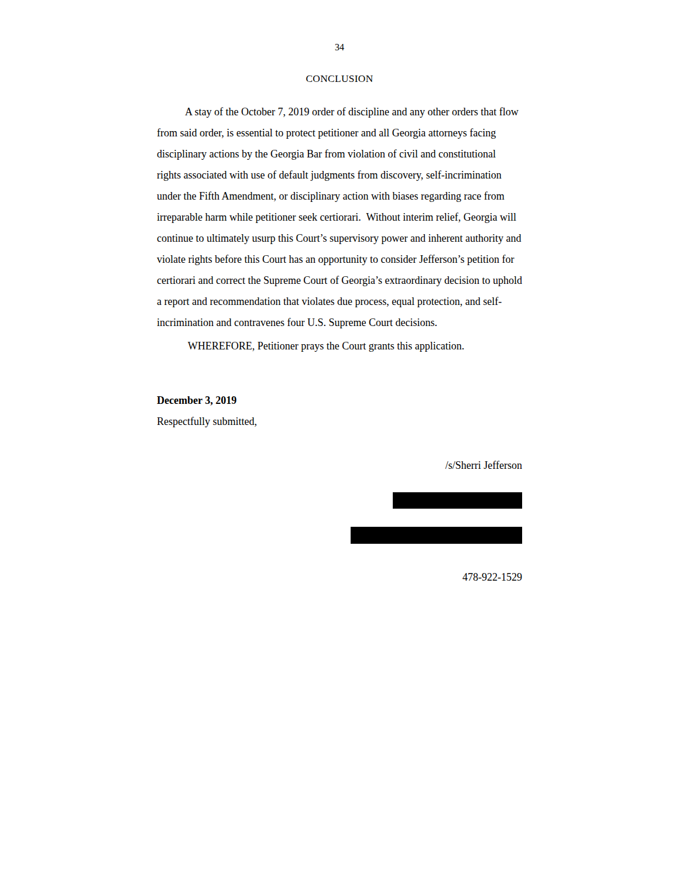34
CONCLUSION
A stay of the October 7, 2019 order of discipline and any other orders that flow from said order, is essential to protect petitioner and all Georgia attorneys facing disciplinary actions by the Georgia Bar from violation of civil and constitutional rights associated with use of default judgments from discovery, self-incrimination under the Fifth Amendment, or disciplinary action with biases regarding race from irreparable harm while petitioner seek certiorari. Without interim relief, Georgia will continue to ultimately usurp this Court’s supervisory power and inherent authority and violate rights before this Court has an opportunity to consider Jefferson’s petition for certiorari and correct the Supreme Court of Georgia’s extraordinary decision to uphold a report and recommendation that violates due process, equal protection, and self-incrimination and contravenes four U.S. Supreme Court decisions.
WHEREFORE, Petitioner prays the Court grants this application.
December 3, 2019
Respectfully submitted,
/s/Sherri Jefferson
478-922-1529